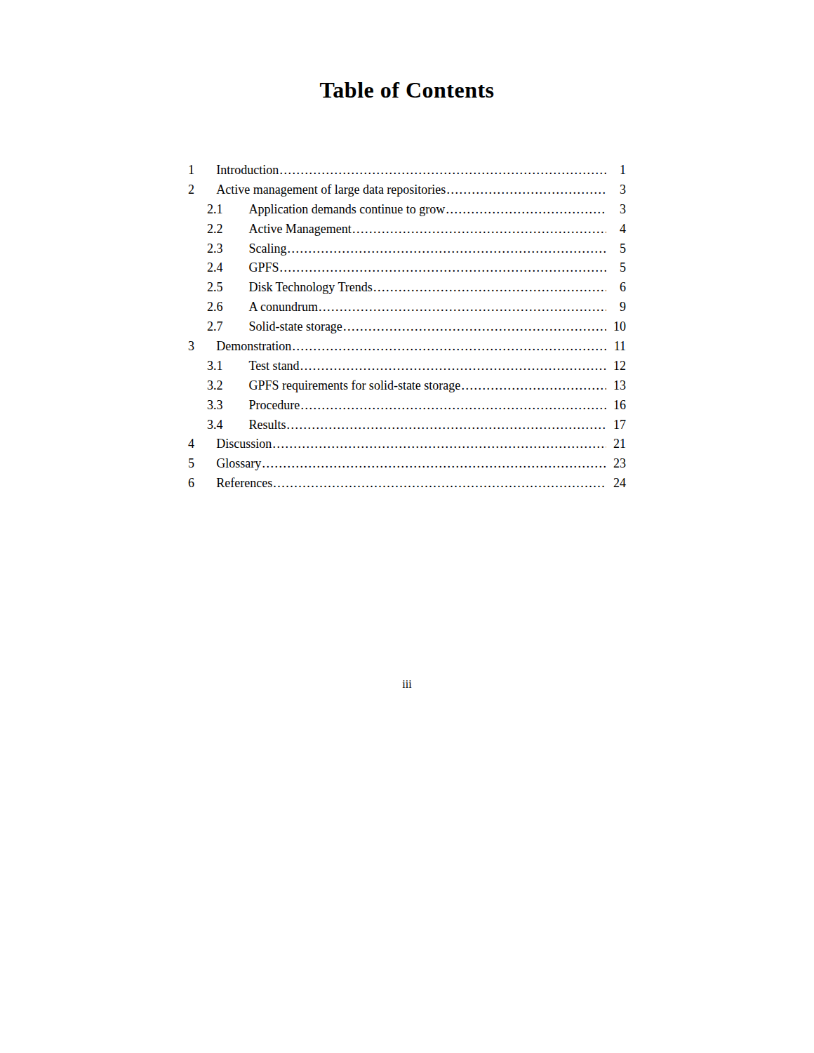Table of Contents
1 Introduction ........................................................................................................... 1
2 Active management of large data repositories ................................................................. 3
2.1 Application demands continue to grow .................................................................. 3
2.2 Active Management ......................................................................................... 4
2.3 Scaling ......................................................................................................... 5
2.4 GPFS ........................................................................................................... 5
2.5 Disk Technology Trends ................................................................................. 6
2.6 A conundrum ............................................................................................... 9
2.7 Solid-state storage ......................................................................................... 10
3 Demonstration ....................................................................................................... 11
3.1 Test stand ................................................................................................. 12
3.2 GPFS requirements for solid-state storage ....................................................... 13
3.3 Procedure ................................................................................................. 16
3.4 Results ....................................................................................................... 17
4 Discussion ............................................................................................................. 21
5 Glossary ................................................................................................................. 23
6 References ............................................................................................................. 24
iii